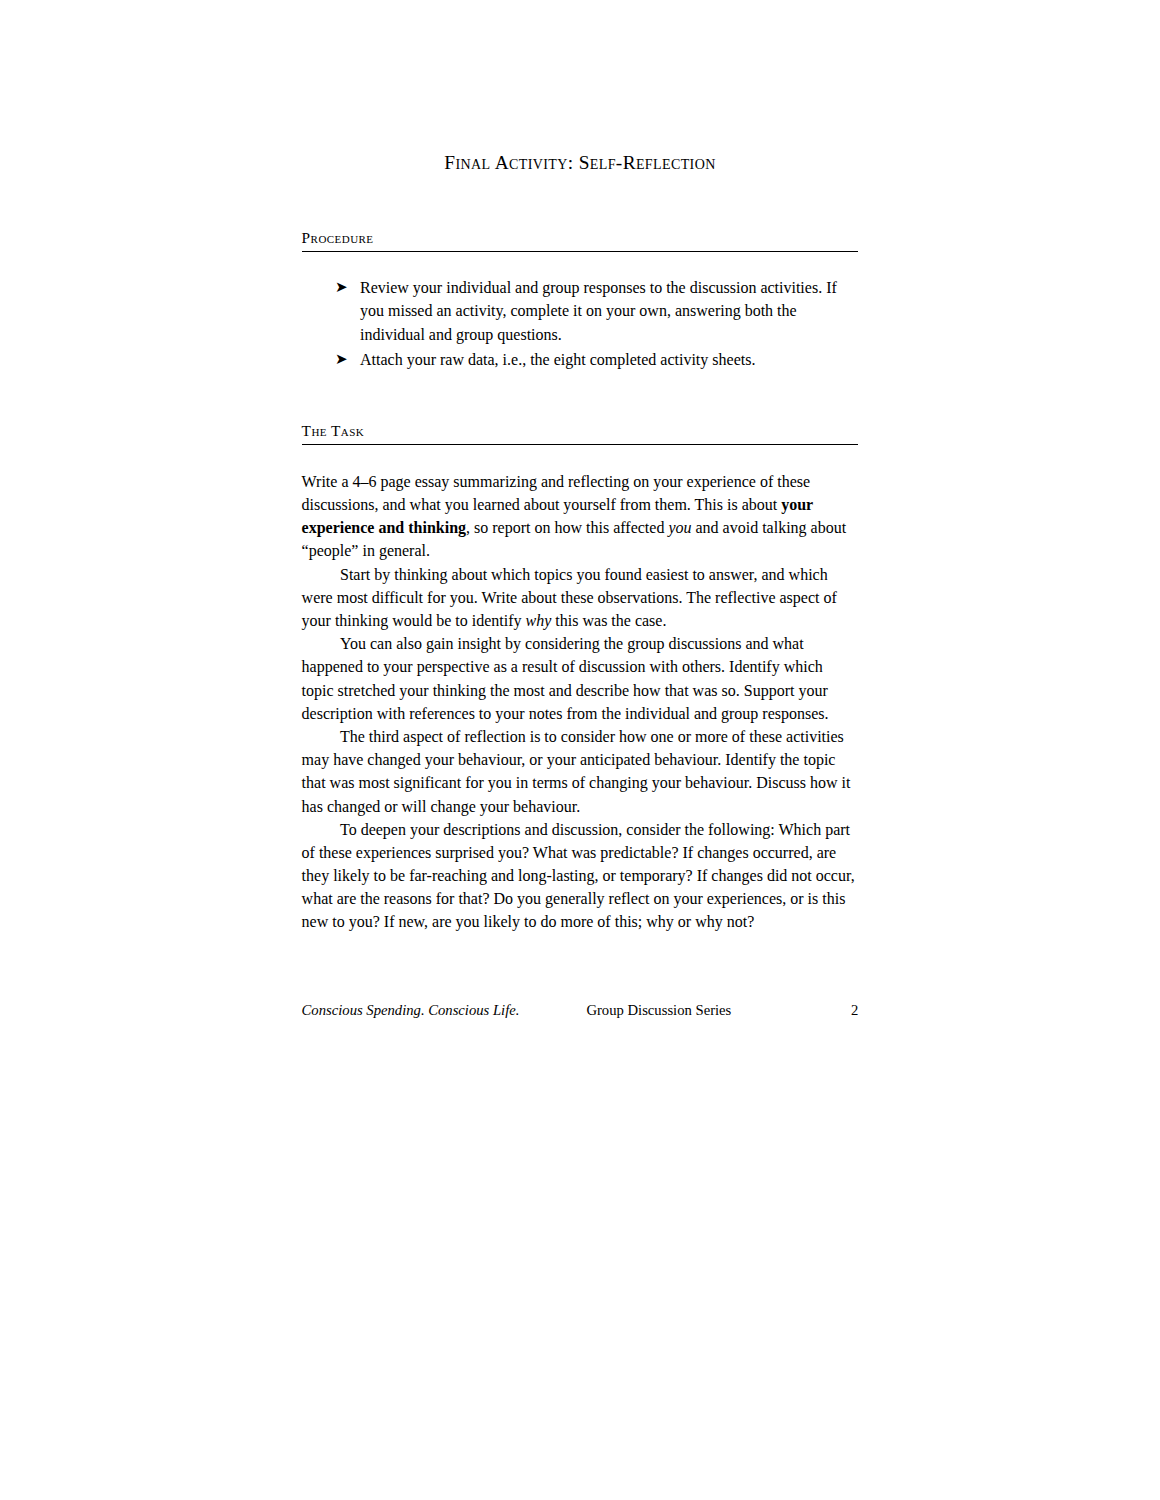Final Activity: Self-Reflection
Procedure
Review your individual and group responses to the discussion activities. If you missed an activity, complete it on your own, answering both the individual and group questions.
Attach your raw data, i.e., the eight completed activity sheets.
The Task
Write a 4–6 page essay summarizing and reflecting on your experience of these discussions, and what you learned about yourself from them. This is about your experience and thinking, so report on how this affected you and avoid talking about “people” in general.
Start by thinking about which topics you found easiest to answer, and which were most difficult for you. Write about these observations. The reflective aspect of your thinking would be to identify why this was the case.
You can also gain insight by considering the group discussions and what happened to your perspective as a result of discussion with others. Identify which topic stretched your thinking the most and describe how that was so. Support your description with references to your notes from the individual and group responses.
The third aspect of reflection is to consider how one or more of these activities may have changed your behaviour, or your anticipated behaviour. Identify the topic that was most significant for you in terms of changing your behaviour. Discuss how it has changed or will change your behaviour.
To deepen your descriptions and discussion, consider the following: Which part of these experiences surprised you? What was predictable? If changes occurred, are they likely to be far-reaching and long-lasting, or temporary? If changes did not occur, what are the reasons for that? Do you generally reflect on your experiences, or is this new to you? If new, are you likely to do more of this; why or why not?
Conscious Spending. Conscious Life.
Group Discussion Series
2